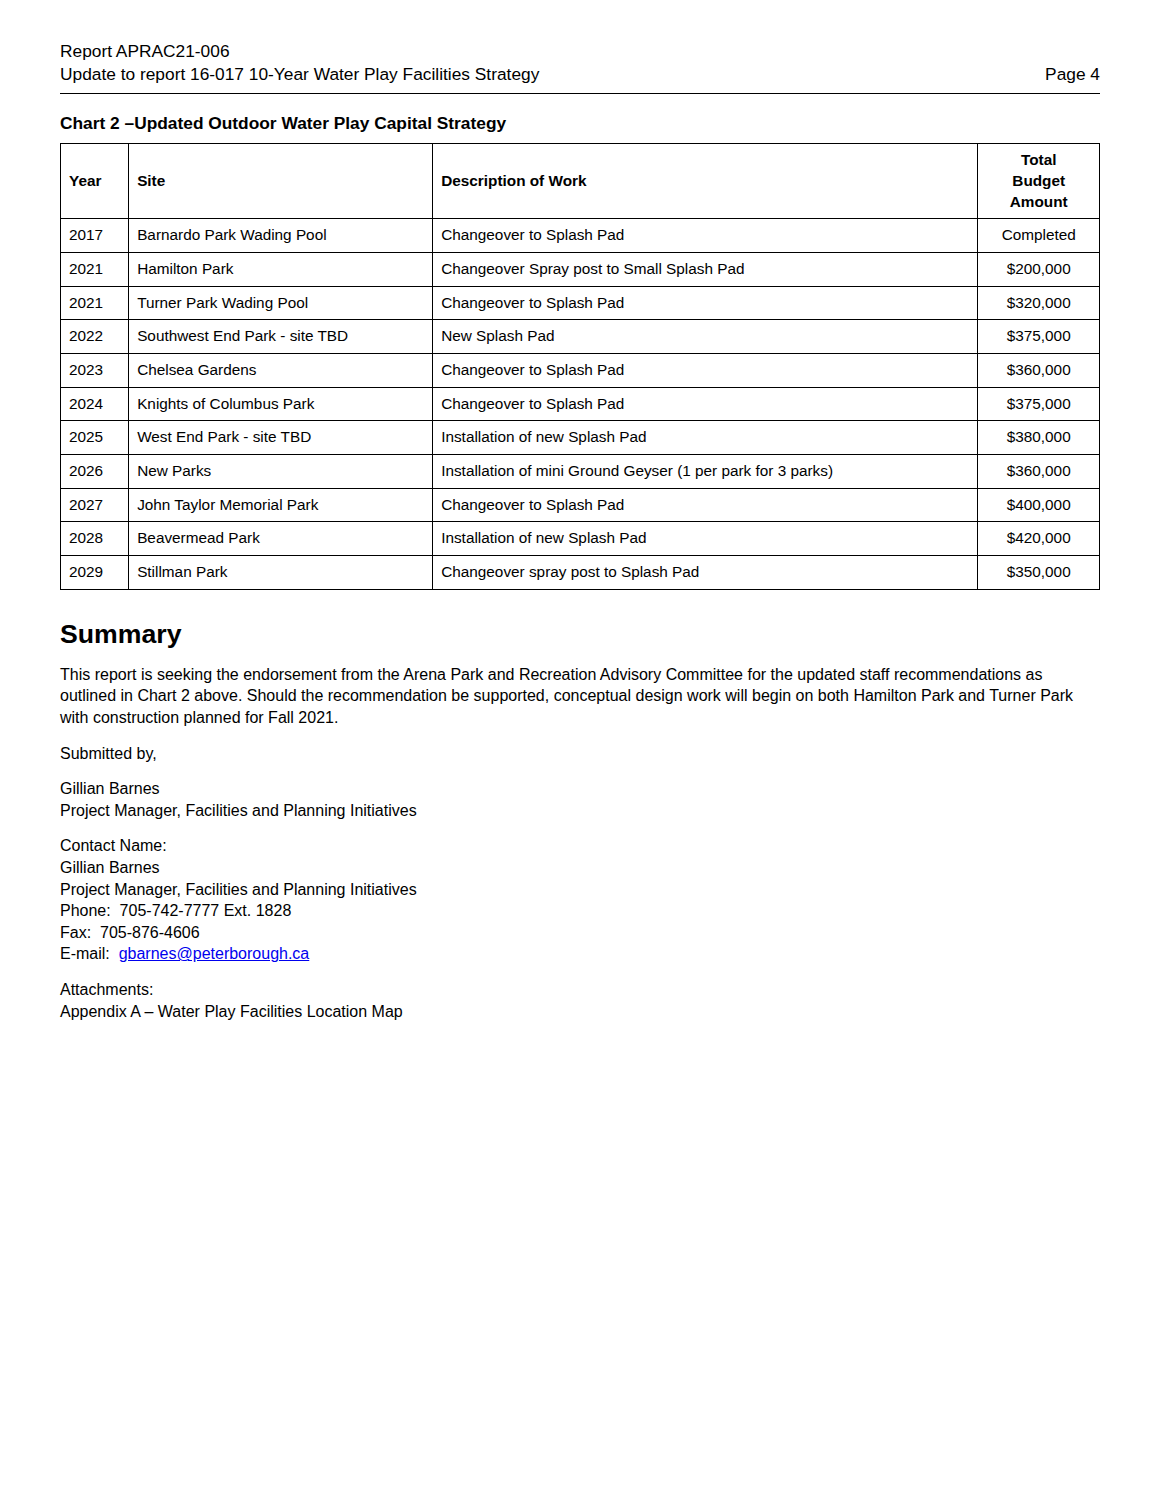Report APRAC21-006
Update to report 16-017 10-Year Water Play Facilities Strategy
Page 4
Chart 2 –Updated Outdoor Water Play Capital Strategy
| Year | Site | Description of Work | Total Budget Amount |
| --- | --- | --- | --- |
| 2017 | Barnardo Park Wading Pool | Changeover to Splash Pad | Completed |
| 2021 | Hamilton Park | Changeover Spray post to Small Splash Pad | $200,000 |
| 2021 | Turner Park Wading Pool | Changeover to Splash Pad | $320,000 |
| 2022 | Southwest End Park - site TBD | New Splash Pad | $375,000 |
| 2023 | Chelsea Gardens | Changeover to Splash Pad | $360,000 |
| 2024 | Knights of Columbus Park | Changeover to Splash Pad | $375,000 |
| 2025 | West End Park - site TBD | Installation of new Splash Pad | $380,000 |
| 2026 | New Parks | Installation of mini Ground Geyser (1 per park for 3 parks) | $360,000 |
| 2027 | John Taylor Memorial Park | Changeover to Splash Pad | $400,000 |
| 2028 | Beavermead Park | Installation of new Splash Pad | $420,000 |
| 2029 | Stillman Park | Changeover spray post to Splash Pad | $350,000 |
Summary
This report is seeking the endorsement from the Arena Park and Recreation Advisory Committee for the updated staff recommendations as outlined in Chart 2 above. Should the recommendation be supported, conceptual design work will begin on both Hamilton Park and Turner Park with construction planned for Fall 2021.
Submitted by,
Gillian Barnes
Project Manager, Facilities and Planning Initiatives
Contact Name:
Gillian Barnes
Project Manager, Facilities and Planning Initiatives
Phone: 705-742-7777 Ext. 1828
Fax: 705-876-4606
E-mail: gbarnes@peterborough.ca
Attachments:
Appendix A – Water Play Facilities Location Map